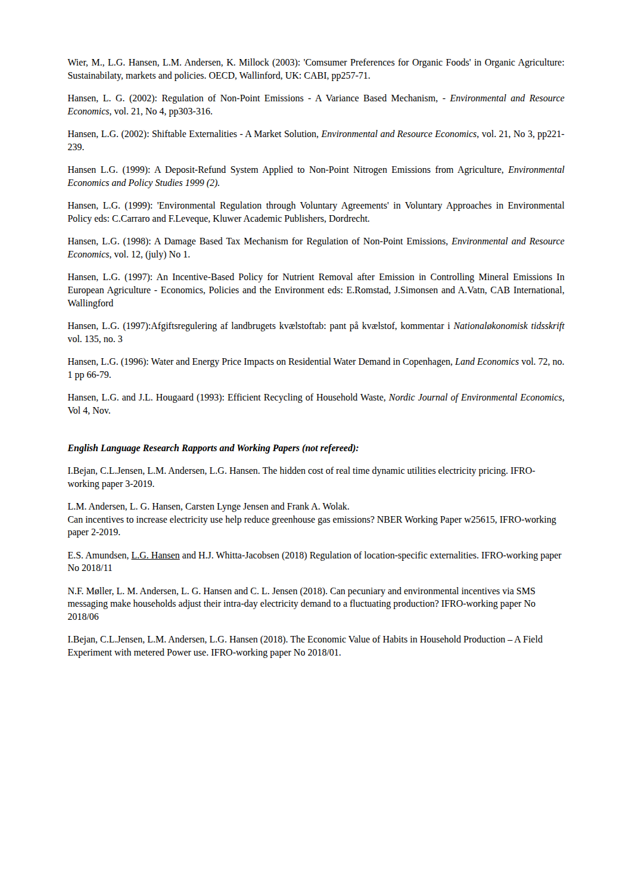Wier, M., L.G. Hansen, L.M. Andersen, K. Millock (2003): 'Comsumer Preferences for Organic Foods' in Organic Agriculture: Sustainabilaty, markets and policies. OECD, Wallinford, UK: CABI, pp257-71.
Hansen, L. G. (2002): Regulation of Non-Point Emissions - A Variance Based Mechanism, - Environmental and Resource Economics, vol. 21, No 4, pp303-316.
Hansen, L.G. (2002): Shiftable Externalities - A Market Solution, Environmental and Resource Economics, vol. 21, No 3, pp221-239.
Hansen L.G. (1999): A Deposit-Refund System Applied to Non-Point Nitrogen Emissions from Agriculture, Environmental Economics and Policy Studies 1999 (2).
Hansen, L.G. (1999): 'Environmental Regulation through Voluntary Agreements' in Voluntary Approaches in Environmental Policy eds: C.Carraro and F.Leveque, Kluwer Academic Publishers, Dordrecht.
Hansen, L.G. (1998): A Damage Based Tax Mechanism for Regulation of Non-Point Emissions, Environmental and Resource Economics, vol. 12, (july) No 1.
Hansen, L.G. (1997): An Incentive-Based Policy for Nutrient Removal after Emission in Controlling Mineral Emissions In European Agriculture - Economics, Policies and the Environment eds: E.Romstad, J.Simonsen and A.Vatn, CAB International, Wallingford
Hansen, L.G. (1997):Afgiftsregulering af landbrugets kvælstoftab: pant på kvælstof, kommentar i Nationaløkonomisk tidsskrift vol. 135, no. 3
Hansen, L.G. (1996): Water and Energy Price Impacts on Residential Water Demand in Copenhagen, Land Economics vol. 72, no. 1 pp 66-79.
Hansen, L.G. and J.L. Hougaard (1993): Efficient Recycling of Household Waste, Nordic Journal of Environmental Economics, Vol 4, Nov.
English Language Research Rapports and Working Papers (not refereed):
I.Bejan, C.L.Jensen, L.M. Andersen, L.G. Hansen. The hidden cost of real time dynamic utilities electricity pricing. IFRO-working paper 3-2019.
L.M. Andersen, L. G. Hansen, Carsten Lynge Jensen and Frank A. Wolak.
Can incentives to increase electricity use help reduce greenhouse gas emissions? NBER Working Paper w25615, IFRO-working paper 2-2019.
E.S. Amundsen, L.G. Hansen and H.J. Whitta-Jacobsen (2018) Regulation of location-specific externalities. IFRO-working paper No 2018/11
N.F. Møller, L. M. Andersen, L. G. Hansen and C. L. Jensen (2018). Can pecuniary and environmental incentives via SMS messaging make households adjust their intra-day electricity demand to a fluctuating production? IFRO-working paper No 2018/06
I.Bejan, C.L.Jensen, L.M. Andersen, L.G. Hansen (2018). The Economic Value of Habits in Household Production – A Field Experiment with metered Power use. IFRO-working paper No 2018/01.